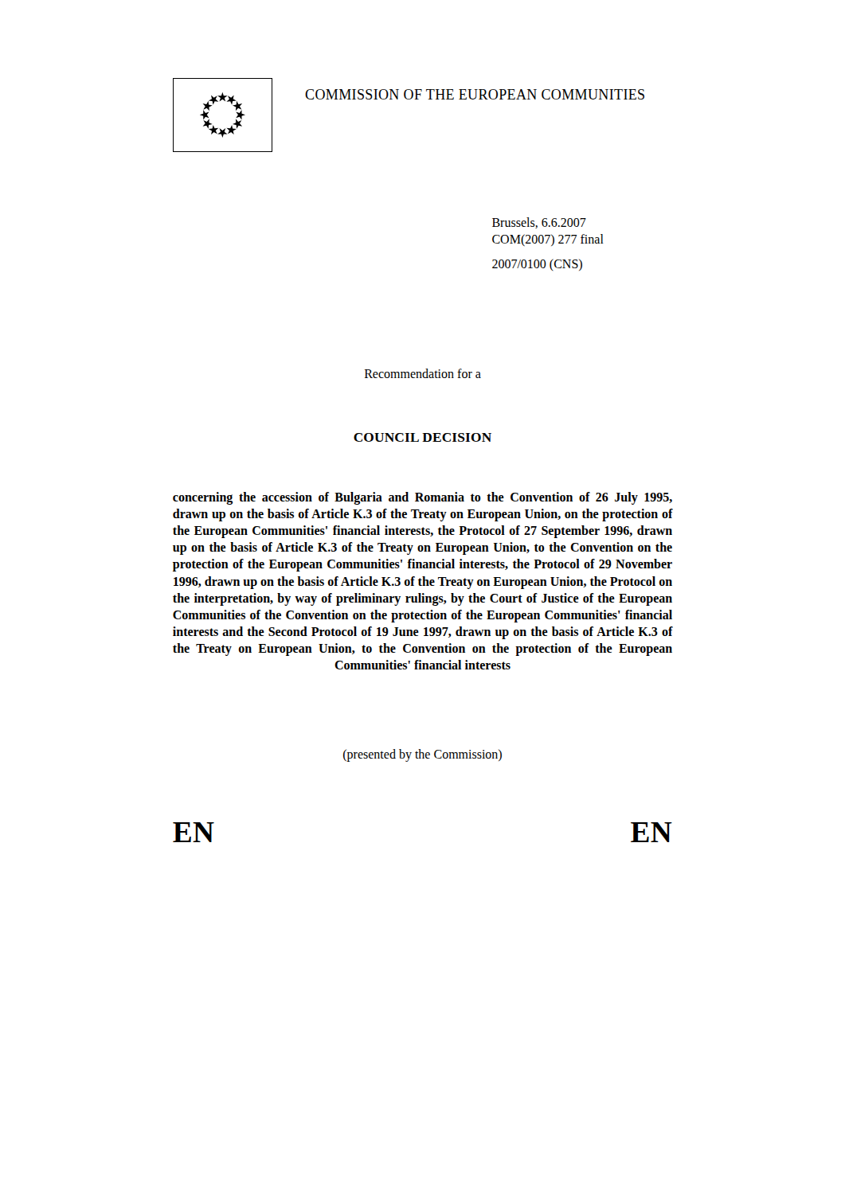COMMISSION OF THE EUROPEAN COMMUNITIES
Brussels, 6.6.2007
COM(2007) 277 final
2007/0100 (CNS)
Recommendation for a
COUNCIL DECISION
concerning the accession of Bulgaria and Romania to the Convention of 26 July 1995, drawn up on the basis of Article K.3 of the Treaty on European Union, on the protection of the European Communities' financial interests, the Protocol of 27 September 1996, drawn up on the basis of Article K.3 of the Treaty on European Union, to the Convention on the protection of the European Communities' financial interests, the Protocol of 29 November 1996, drawn up on the basis of Article K.3 of the Treaty on European Union, the Protocol on the interpretation, by way of preliminary rulings, by the Court of Justice of the European Communities of the Convention on the protection of the European Communities' financial interests and the Second Protocol of 19 June 1997, drawn up on the basis of Article K.3 of the Treaty on European Union, to the Convention on the protection of the European Communities' financial interests
(presented by the Commission)
EN EN